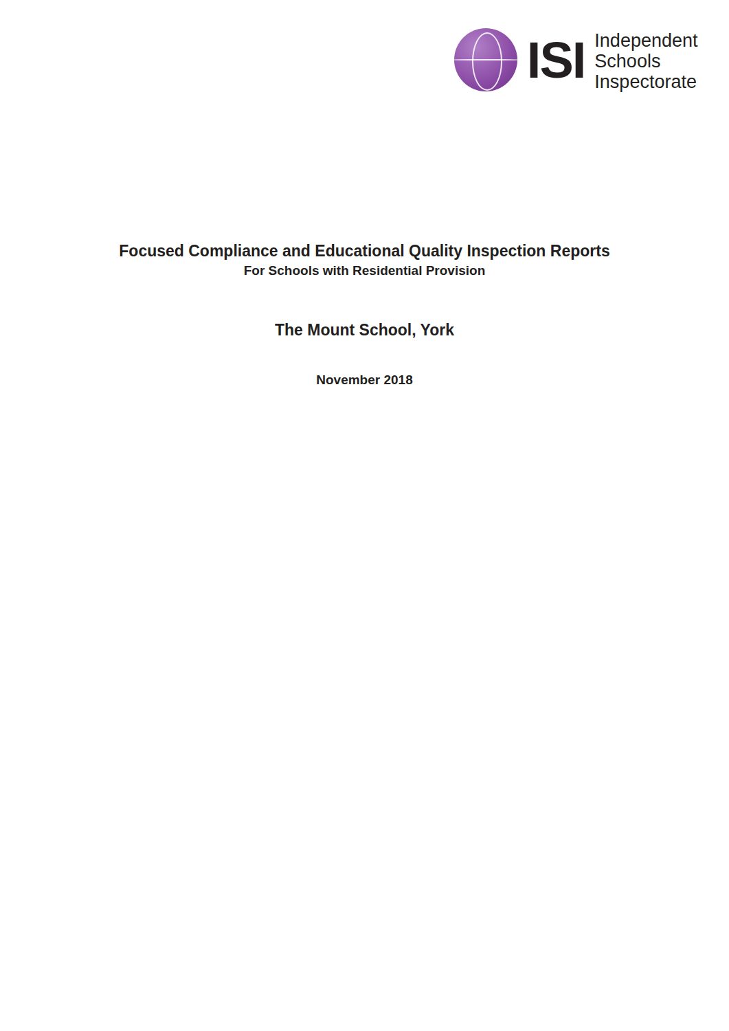ISI
Independent
Schools
Inspectorate
Focused Compliance and Educational Quality Inspection Reports
For Schools with Residential Provision
The Mount School, York
November 2018